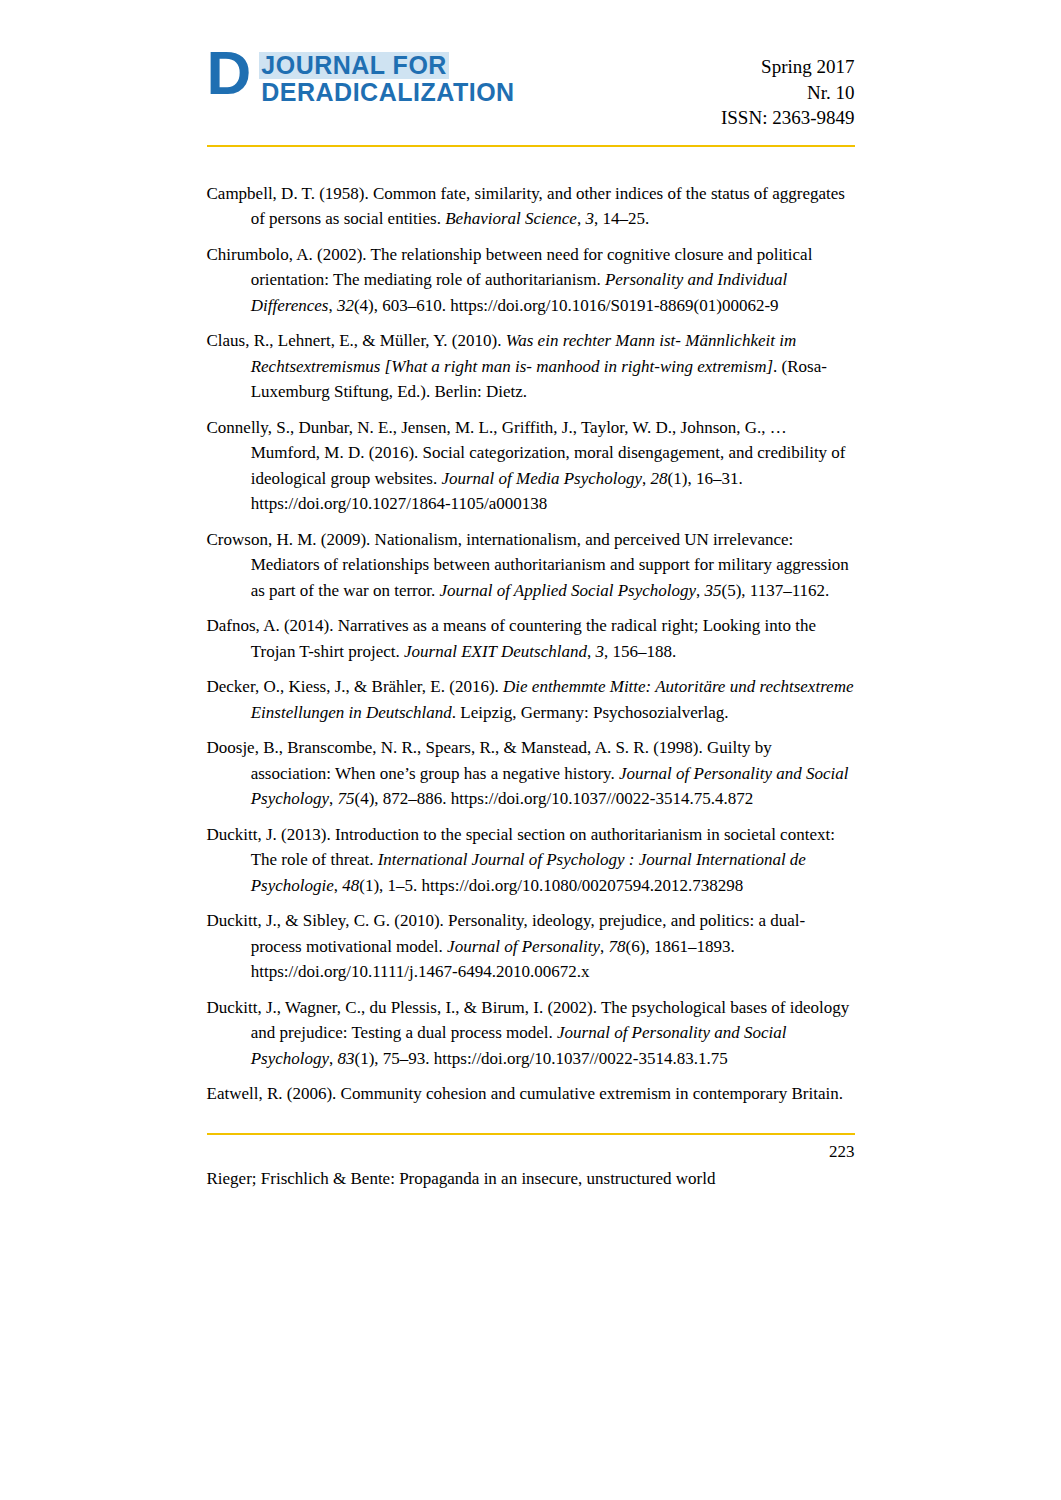D
JOURNAL FOR
DERADICALIZATION
Spring 2017
Nr. 10
ISSN: 2363-9849
Campbell, D. T. (1958). Common fate, similarity, and other indices of the status of aggregates of persons as social entities. Behavioral Science, 3, 14–25.
Chirumbolo, A. (2002). The relationship between need for cognitive closure and political orientation: The mediating role of authoritarianism. Personality and Individual Differences, 32(4), 603–610. https://doi.org/10.1016/S0191-8869(01)00062-9
Claus, R., Lehnert, E., & Müller, Y. (2010). Was ein rechter Mann ist- Männlichkeit im Rechtsextremismus [What a right man is- manhood in right-wing extremism]. (Rosa-Luxemburg Stiftung, Ed.). Berlin: Dietz.
Connelly, S., Dunbar, N. E., Jensen, M. L., Griffith, J., Taylor, W. D., Johnson, G., … Mumford, M. D. (2016). Social categorization, moral disengagement, and credibility of ideological group websites. Journal of Media Psychology, 28(1), 16–31. https://doi.org/10.1027/1864-1105/a000138
Crowson, H. M. (2009). Nationalism, internationalism, and perceived UN irrelevance: Mediators of relationships between authoritarianism and support for military aggression as part of the war on terror. Journal of Applied Social Psychology, 35(5), 1137–1162.
Dafnos, A. (2014). Narratives as a means of countering the radical right; Looking into the Trojan T-shirt project. Journal EXIT Deutschland, 3, 156–188.
Decker, O., Kiess, J., & Brähler, E. (2016). Die enthemmte Mitte: Autoritäre und rechtsextreme Einstellungen in Deutschland. Leipzig, Germany: Psychosozialverlag.
Doosje, B., Branscombe, N. R., Spears, R., & Manstead, A. S. R. (1998). Guilty by association: When one’s group has a negative history. Journal of Personality and Social Psychology, 75(4), 872–886. https://doi.org/10.1037//0022-3514.75.4.872
Duckitt, J. (2013). Introduction to the special section on authoritarianism in societal context: The role of threat. International Journal of Psychology : Journal International de Psychologie, 48(1), 1–5. https://doi.org/10.1080/00207594.2012.738298
Duckitt, J., & Sibley, C. G. (2010). Personality, ideology, prejudice, and politics: a dual-process motivational model. Journal of Personality, 78(6), 1861–1893. https://doi.org/10.1111/j.1467-6494.2010.00672.x
Duckitt, J., Wagner, C., du Plessis, I., & Birum, I. (2002). The psychological bases of ideology and prejudice: Testing a dual process model. Journal of Personality and Social Psychology, 83(1), 75–93. https://doi.org/10.1037//0022-3514.83.1.75
Eatwell, R. (2006). Community cohesion and cumulative extremism in contemporary Britain.
223
Rieger; Frischlich & Bente: Propaganda in an insecure, unstructured world